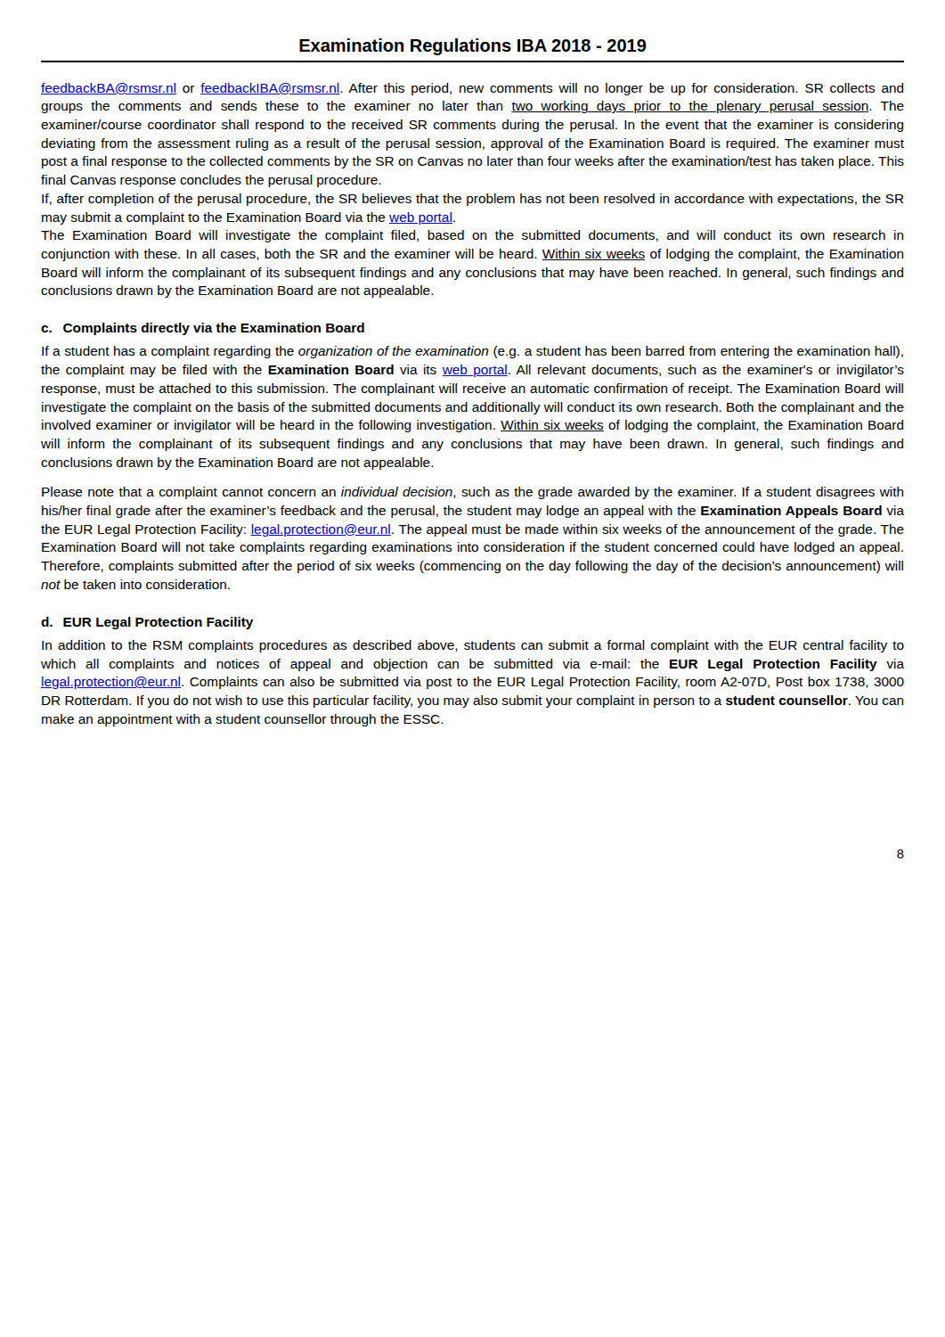Examination Regulations IBA 2018 - 2019
feedbackBA@rsmsr.nl or feedbackIBA@rsmsr.nl. After this period, new comments will no longer be up for consideration. SR collects and groups the comments and sends these to the examiner no later than two working days prior to the plenary perusal session. The examiner/course coordinator shall respond to the received SR comments during the perusal. In the event that the examiner is considering deviating from the assessment ruling as a result of the perusal session, approval of the Examination Board is required. The examiner must post a final response to the collected comments by the SR on Canvas no later than four weeks after the examination/test has taken place. This final Canvas response concludes the perusal procedure.
If, after completion of the perusal procedure, the SR believes that the problem has not been resolved in accordance with expectations, the SR may submit a complaint to the Examination Board via the web portal.
The Examination Board will investigate the complaint filed, based on the submitted documents, and will conduct its own research in conjunction with these. In all cases, both the SR and the examiner will be heard. Within six weeks of lodging the complaint, the Examination Board will inform the complainant of its subsequent findings and any conclusions that may have been reached. In general, such findings and conclusions drawn by the Examination Board are not appealable.
c. Complaints directly via the Examination Board
If a student has a complaint regarding the organization of the examination (e.g. a student has been barred from entering the examination hall), the complaint may be filed with the Examination Board via its web portal. All relevant documents, such as the examiner's or invigilator’s response, must be attached to this submission. The complainant will receive an automatic confirmation of receipt. The Examination Board will investigate the complaint on the basis of the submitted documents and additionally will conduct its own research. Both the complainant and the involved examiner or invigilator will be heard in the following investigation. Within six weeks of lodging the complaint, the Examination Board will inform the complainant of its subsequent findings and any conclusions that may have been drawn. In general, such findings and conclusions drawn by the Examination Board are not appealable.
Please note that a complaint cannot concern an individual decision, such as the grade awarded by the examiner. If a student disagrees with his/her final grade after the examiner’s feedback and the perusal, the student may lodge an appeal with the Examination Appeals Board via the EUR Legal Protection Facility: legal.protection@eur.nl. The appeal must be made within six weeks of the announcement of the grade. The Examination Board will not take complaints regarding examinations into consideration if the student concerned could have lodged an appeal. Therefore, complaints submitted after the period of six weeks (commencing on the day following the day of the decision’s announcement) will not be taken into consideration.
d. EUR Legal Protection Facility
In addition to the RSM complaints procedures as described above, students can submit a formal complaint with the EUR central facility to which all complaints and notices of appeal and objection can be submitted via e-mail: the EUR Legal Protection Facility via legal.protection@eur.nl. Complaints can also be submitted via post to the EUR Legal Protection Facility, room A2-07D, Post box 1738, 3000 DR Rotterdam. If you do not wish to use this particular facility, you may also submit your complaint in person to a student counsellor. You can make an appointment with a student counsellor through the ESSC.
8